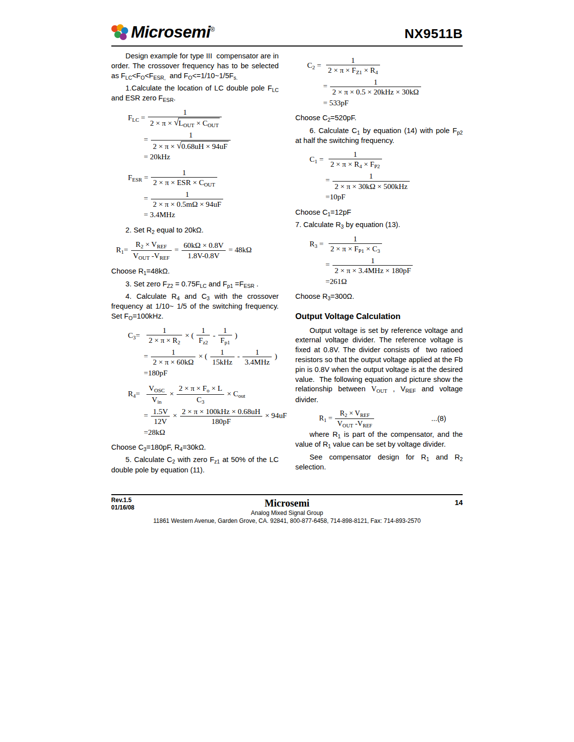Microsemi®
NX9511B
Design example for type III compensator are in order. The crossover frequency has to be selected as FLC<FO<FESR, and FO<=1/10~1/5Fs.
1.Calculate the location of LC double pole FLC and ESR zero FESR.
FLC = 1 2 × π × LOUT × COUT = 1 2 × π × 0.68uH × 94uF = 20kHz
FESR = 1 2 × π × ESR × COUT = 1 2 × π × 0.5mΩ × 94uF = 3.4MHz
2. Set R2 equal to 20kΩ.
R1= R2 × VREF VOUT -VREF = 60kΩ × 0.8V 1.8V-0.8V = 48kΩ
Choose R1=48kΩ.
3. Set zero FZ2 = 0.75FLC and Fp1 =FESR .
4. Calculate R4 and C3 with the crossover frequency at 1/10~ 1/5 of the switching frequency. Set FO=100kHz.
C3= 1 2 × π × R2 × ( 1 Fz2 - 1 Fp1 ) = 1 2 × π × 60kΩ × ( 1 15kHz - 1 3.4MHz ) =180pF
R4= VOSC Vin × 2 × π × Fo × L C3 × Cout = 1.5V 12V × 2 × π × 100kHz × 0.68uH 180pF × 94uF =28kΩ
Choose C3=180pF, R4=30kΩ.
5. Calculate C2 with zero Fz1 at 50% of the LC double pole by equation (11).
C2 = 1 2 × π × FZ1 × R4 = 1 2 × π × 0.5 × 20kHz × 30kΩ = 533pF
Choose C2=520pF.
6. Calculate C1 by equation (14) with pole Fp2 at half the switching frequency.
C1 = 1 2 × π × R4 × FP2 = 1 2 × π × 30kΩ × 500kHz =10pF
Choose C1=12pF
7. Calculate R3 by equation (13).
R3 = 1 2 × π × FP1 × C3 = 1 2 × π × 3.4MHz × 180pF =261Ω
Choose R3=300Ω.
Output Voltage Calculation
Output voltage is set by reference voltage and external voltage divider. The reference voltage is fixed at 0.8V. The divider consists of two ratioed resistors so that the output voltage applied at the Fb pin is 0.8V when the output voltage is at the desired value. The following equation and picture show the relationship between VOUT , VREF and voltage divider.
R1 = R2 × VREF VOUT -VREF
...(8)
where R1 is part of the compensator, and the value of R1 value can be set by voltage divider.
See compensator design for R1 and R2 selection.
Rev.1.5
01/16/08
Microsemi
Analog Mixed Signal Group
11861 Western Avenue, Garden Grove, CA. 92841, 800-877-6458, 714-898-8121, Fax: 714-893-2570
14